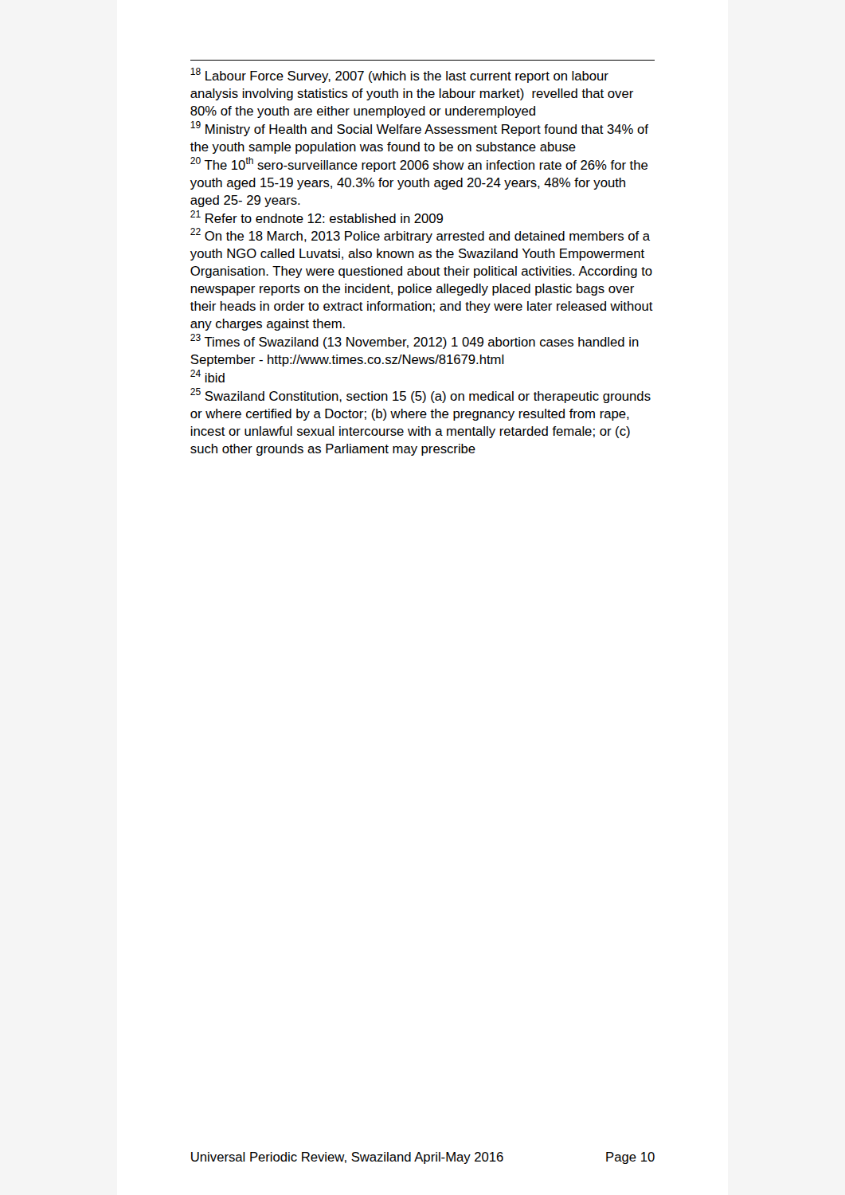18 Labour Force Survey, 2007 (which is the last current report on labour analysis involving statistics of youth in the labour market) revelled that over 80% of the youth are either unemployed or underemployed
19 Ministry of Health and Social Welfare Assessment Report found that 34% of the youth sample population was found to be on substance abuse
20 The 10th sero-surveillance report 2006 show an infection rate of 26% for the youth aged 15-19 years, 40.3% for youth aged 20-24 years, 48% for youth aged 25- 29 years.
21 Refer to endnote 12: established in 2009
22 On the 18 March, 2013 Police arbitrary arrested and detained members of a youth NGO called Luvatsi, also known as the Swaziland Youth Empowerment Organisation. They were questioned about their political activities. According to newspaper reports on the incident, police allegedly placed plastic bags over their heads in order to extract information; and they were later released without any charges against them.
23 Times of Swaziland (13 November, 2012) 1 049 abortion cases handled in September - http://www.times.co.sz/News/81679.html
24 ibid
25 Swaziland Constitution, section 15 (5) (a) on medical or therapeutic grounds or where certified by a Doctor; (b) where the pregnancy resulted from rape, incest or unlawful sexual intercourse with a mentally retarded female; or (c) such other grounds as Parliament may prescribe
Universal Periodic Review, Swaziland April-May 2016 Page 10